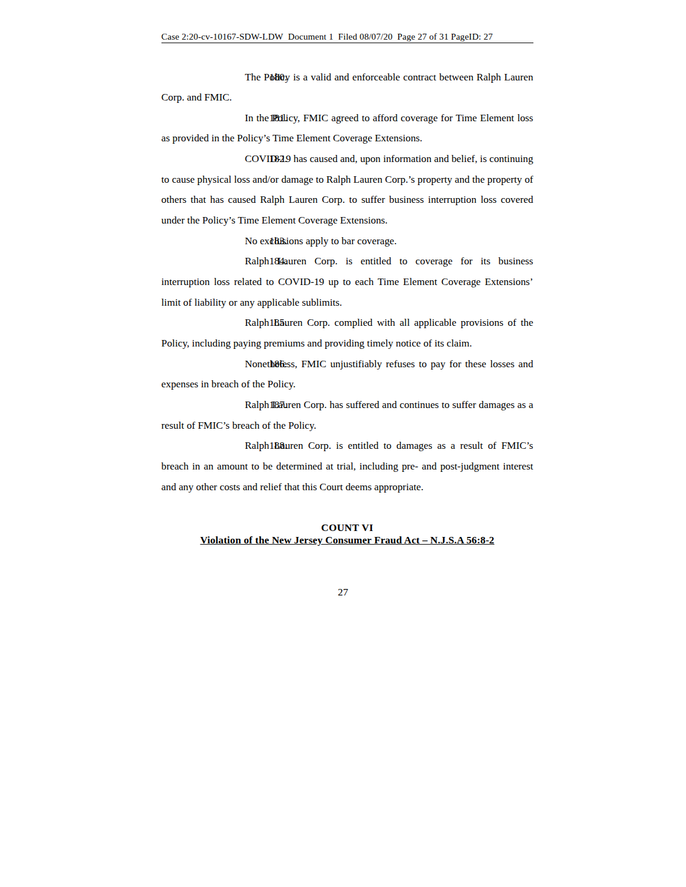Case 2:20-cv-10167-SDW-LDW Document 1 Filed 08/07/20 Page 27 of 31 PageID: 27
180. The Policy is a valid and enforceable contract between Ralph Lauren Corp. and FMIC.
181. In the Policy, FMIC agreed to afford coverage for Time Element loss as provided in the Policy’s Time Element Coverage Extensions.
182. COVID-19 has caused and, upon information and belief, is continuing to cause physical loss and/or damage to Ralph Lauren Corp.’s property and the property of others that has caused Ralph Lauren Corp. to suffer business interruption loss covered under the Policy’s Time Element Coverage Extensions.
183. No exclusions apply to bar coverage.
184. Ralph Lauren Corp. is entitled to coverage for its business interruption loss related to COVID-19 up to each Time Element Coverage Extensions’ limit of liability or any applicable sublimits.
185. Ralph Lauren Corp. complied with all applicable provisions of the Policy, including paying premiums and providing timely notice of its claim.
186. Nonetheless, FMIC unjustifiably refuses to pay for these losses and expenses in breach of the Policy.
187. Ralph Lauren Corp. has suffered and continues to suffer damages as a result of FMIC’s breach of the Policy.
188. Ralph Lauren Corp. is entitled to damages as a result of FMIC’s breach in an amount to be determined at trial, including pre- and post-judgment interest and any other costs and relief that this Court deems appropriate.
COUNT VI
Violation of the New Jersey Consumer Fraud Act – N.J.S.A 56:8-2
27